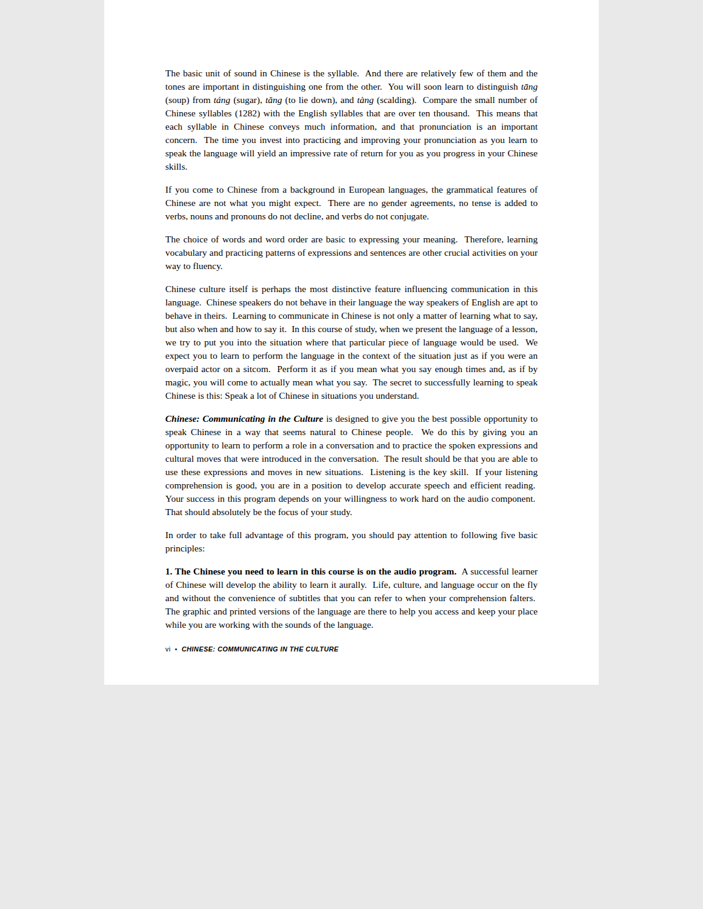The basic unit of sound in Chinese is the syllable. And there are relatively few of them and the tones are important in distinguishing one from the other. You will soon learn to distinguish tāng (soup) from táng (sugar), tǎng (to lie down), and tàng (scalding). Compare the small number of Chinese syllables (1282) with the English syllables that are over ten thousand. This means that each syllable in Chinese conveys much information, and that pronunciation is an important concern. The time you invest into practicing and improving your pronunciation as you learn to speak the language will yield an impressive rate of return for you as you progress in your Chinese skills.
If you come to Chinese from a background in European languages, the grammatical features of Chinese are not what you might expect. There are no gender agreements, no tense is added to verbs, nouns and pronouns do not decline, and verbs do not conjugate.
The choice of words and word order are basic to expressing your meaning. Therefore, learning vocabulary and practicing patterns of expressions and sentences are other crucial activities on your way to fluency.
Chinese culture itself is perhaps the most distinctive feature influencing communication in this language. Chinese speakers do not behave in their language the way speakers of English are apt to behave in theirs. Learning to communicate in Chinese is not only a matter of learning what to say, but also when and how to say it. In this course of study, when we present the language of a lesson, we try to put you into the situation where that particular piece of language would be used. We expect you to learn to perform the language in the context of the situation just as if you were an overpaid actor on a sitcom. Perform it as if you mean what you say enough times and, as if by magic, you will come to actually mean what you say. The secret to successfully learning to speak Chinese is this: Speak a lot of Chinese in situations you understand.
Chinese: Communicating in the Culture is designed to give you the best possible opportunity to speak Chinese in a way that seems natural to Chinese people. We do this by giving you an opportunity to learn to perform a role in a conversation and to practice the spoken expressions and cultural moves that were introduced in the conversation. The result should be that you are able to use these expressions and moves in new situations. Listening is the key skill. If your listening comprehension is good, you are in a position to develop accurate speech and efficient reading. Your success in this program depends on your willingness to work hard on the audio component. That should absolutely be the focus of your study.
In order to take full advantage of this program, you should pay attention to following five basic principles:
1. The Chinese you need to learn in this course is on the audio program. A successful learner of Chinese will develop the ability to learn it aurally. Life, culture, and language occur on the fly and without the convenience of subtitles that you can refer to when your comprehension falters. The graphic and printed versions of the language are there to help you access and keep your place while you are working with the sounds of the language.
vi • CHINESE: COMMUNICATING IN THE CULTURE